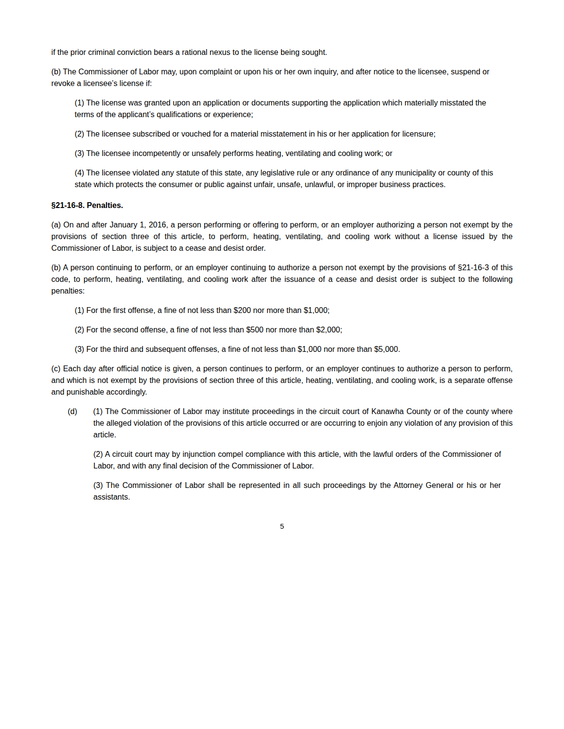if the prior criminal conviction bears a rational nexus to the license being sought.
(b) The Commissioner of Labor may, upon complaint or upon his or her own inquiry, and after notice to the licensee, suspend or revoke a licensee’s license if:
(1) The license was granted upon an application or documents supporting the application which materially misstated the terms of the applicant’s qualifications or experience;
(2) The licensee subscribed or vouched for a material misstatement in his or her application for licensure;
(3) The licensee incompetently or unsafely performs heating, ventilating and cooling work; or
(4) The licensee violated any statute of this state, any legislative rule or any ordinance of any municipality or county of this state which protects the consumer or public against unfair, unsafe, unlawful, or improper business practices.
§21-16-8. Penalties.
(a) On and after January 1, 2016, a person performing or offering to perform, or an employer authorizing a person not exempt by the provisions of section three of this article, to perform, heating, ventilating, and cooling work without a license issued by the Commissioner of Labor, is subject to a cease and desist order.
(b) A person continuing to perform, or an employer continuing to authorize a person not exempt by the provisions of §21-16-3 of this code, to perform, heating, ventilating, and cooling work after the issuance of a cease and desist order is subject to the following penalties:
(1) For the first offense, a fine of not less than $200 nor more than $1,000;
(2) For the second offense, a fine of not less than $500 nor more than $2,000;
(3) For the third and subsequent offenses, a fine of not less than $1,000 nor more than $5,000.
(c) Each day after official notice is given, a person continues to perform, or an employer continues to authorize a person to perform, and which is not exempt by the provisions of section three of this article, heating, ventilating, and cooling work, is a separate offense and punishable accordingly.
(d) (1) The Commissioner of Labor may institute proceedings in the circuit court of Kanawha County or of the county where the alleged violation of the provisions of this article occurred or are occurring to enjoin any violation of any provision of this article.
(2) A circuit court may by injunction compel compliance with this article, with the lawful orders of the Commissioner of Labor, and with any final decision of the Commissioner of Labor.
(3) The Commissioner of Labor shall be represented in all such proceedings by the Attorney General or his or her assistants.
5